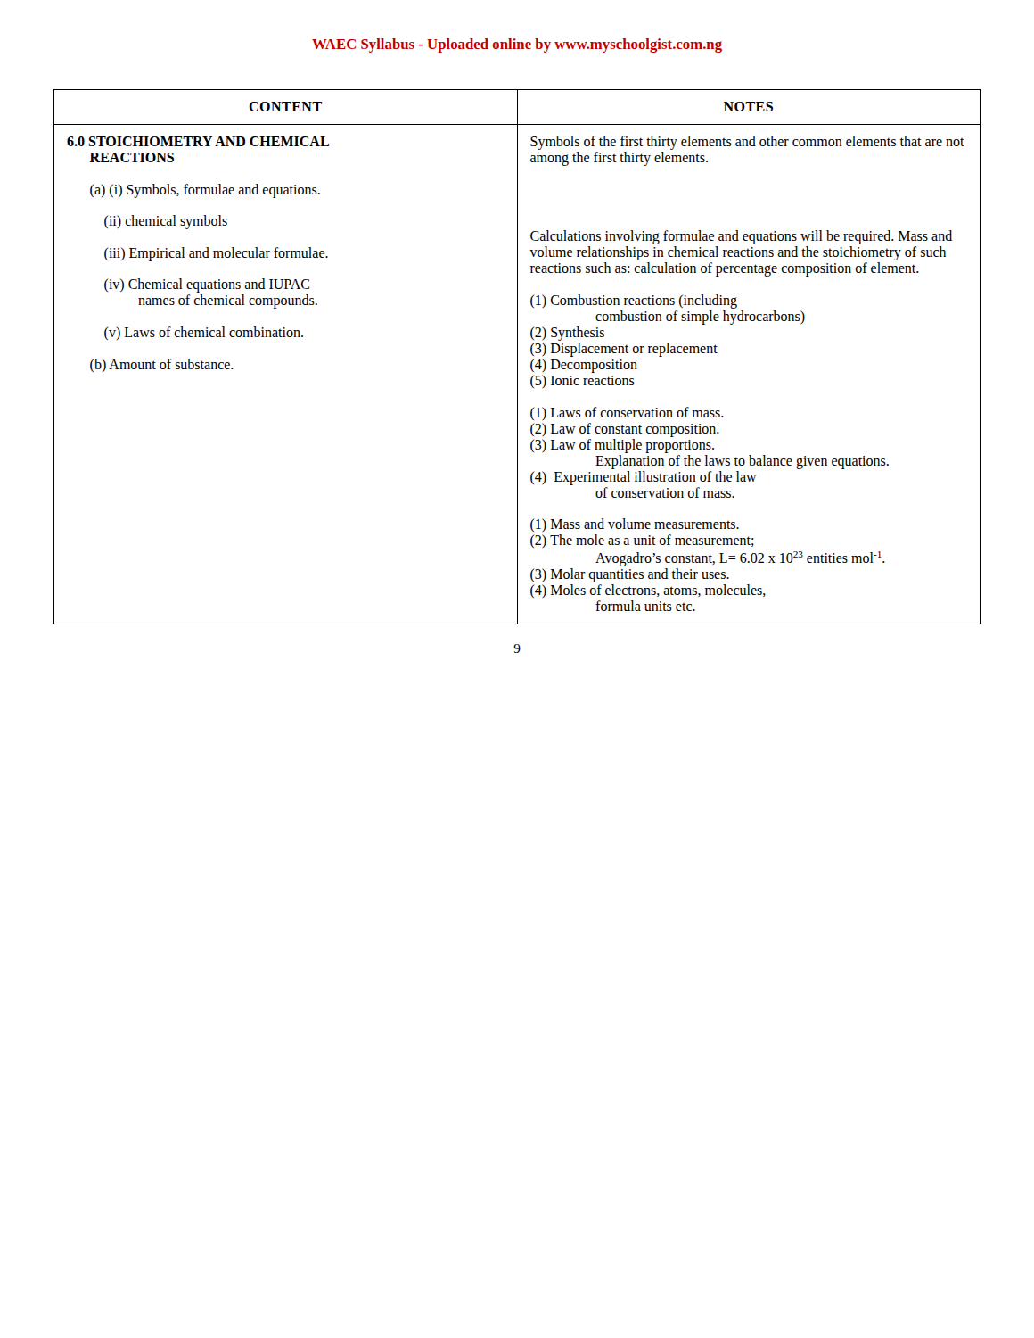WAEC Syllabus - Uploaded online by www.myschoolgist.com.ng
| CONTENT | NOTES |
| --- | --- |
| 6.0 STOICHIOMETRY AND CHEMICAL REACTIONS (a) (i) Symbols, formulae and equations. (ii) chemical symbols (iii) Empirical and molecular formulae. (iv) Chemical equations and IUPAC names of chemical compounds. (v) Laws of chemical combination. (b) Amount of substance. | Symbols of the first thirty elements and other common elements that are not among the first thirty elements. Calculations involving formulae and equations will be required. Mass and volume relationships in chemical reactions and the stoichiometry of such reactions such as: calculation of percentage composition of element. (1) Combustion reactions (including combustion of simple hydrocarbons) (2) Synthesis (3) Displacement or replacement (4) Decomposition (5) Ionic reactions (1) Laws of conservation of mass. (2) Law of constant composition. (3) Law of multiple proportions. Explanation of the laws to balance given equations. (4) Experimental illustration of the law of conservation of mass. (1) Mass and volume measurements. (2) The mole as a unit of measurement; Avogadro’s constant, L= 6.02 x 10 23 entities mol -1 . (3) Molar quantities and their uses. (4) Moles of electrons, atoms, molecules, formula units etc. |
9